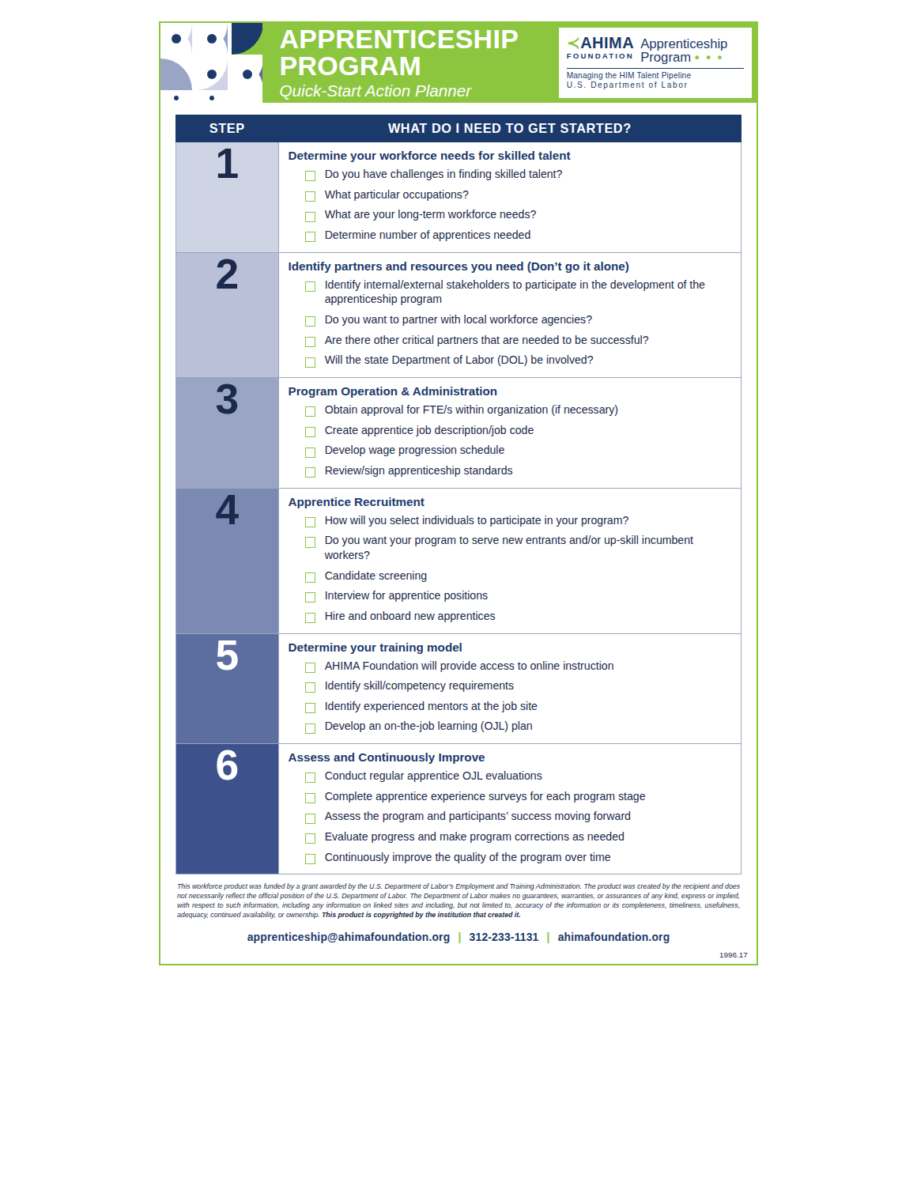APPRENTICESHIP PROGRAM
Quick-Start Action Planner
≺AHIMA
FOUNDATION
Apprenticeship
Program • • •
Managing the HIM Talent Pipeline
U.S. Department of Labor
| STEP | WHAT DO I NEED TO GET STARTED? |
| --- | --- |
| 1 | Determine your workforce needs for skilled talent Do you have challenges in finding skilled talent? What particular occupations? What are your long-term workforce needs? Determine number of apprentices needed |
| 2 | Identify partners and resources you need (Don’t go it alone) Identify internal/external stakeholders to participate in the development of the apprenticeship program Do you want to partner with local workforce agencies? Are there other critical partners that are needed to be successful? Will the state Department of Labor (DOL) be involved? |
| 3 | Program Operation & Administration Obtain approval for FTE/s within organization (if necessary) Create apprentice job description/job code Develop wage progression schedule Review/sign apprenticeship standards |
| 4 | Apprentice Recruitment How will you select individuals to participate in your program? Do you want your program to serve new entrants and/or up-skill incumbent workers? Candidate screening Interview for apprentice positions Hire and onboard new apprentices |
| 5 | Determine your training model AHIMA Foundation will provide access to online instruction Identify skill/competency requirements Identify experienced mentors at the job site Develop an on-the-job learning (OJL) plan |
| 6 | Assess and Continuously Improve Conduct regular apprentice OJL evaluations Complete apprentice experience surveys for each program stage Assess the program and participants’ success moving forward Evaluate progress and make program corrections as needed Continuously improve the quality of the program over time |
This workforce product was funded by a grant awarded by the U.S. Department of Labor’s Employment and Training Administration. The product was created by the recipient and does not necessarily reflect the official position of the U.S. Department of Labor. The Department of Labor makes no guarantees, warranties, or assurances of any kind, express or implied, with respect to such information, including any information on linked sites and including, but not limited to, accuracy of the information or its completeness, timeliness, usefulness, adequacy, continued availability, or ownership. This product is copyrighted by the institution that created it.
apprenticeship@ahimafoundation.org | 312-233-1131 | ahimafoundation.org
1996.17